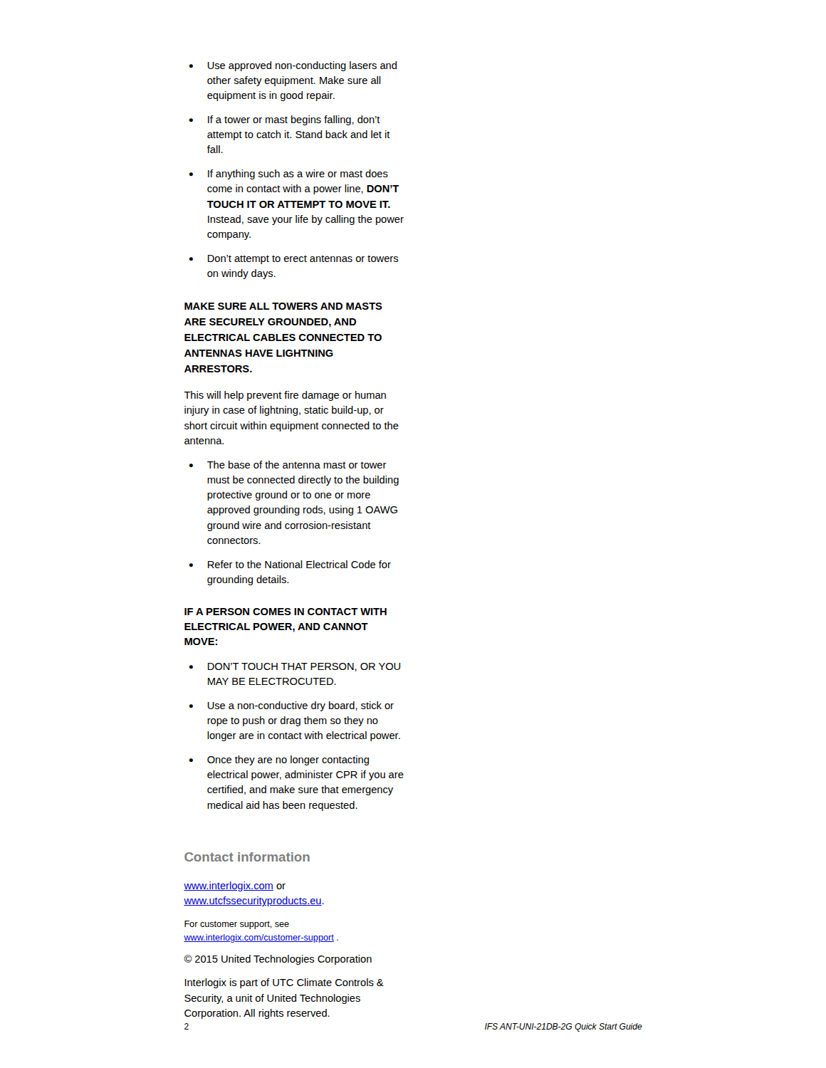Use approved non-conducting lasers and other safety equipment. Make sure all equipment is in good repair.
If a tower or mast begins falling, don’t attempt to catch it. Stand back and let it fall.
If anything such as a wire or mast does come in contact with a power line, DON’T TOUCH IT OR ATTEMPT TO MOVE IT. Instead, save your life by calling the power company.
Don’t attempt to erect antennas or towers on windy days.
MAKE SURE ALL TOWERS AND MASTS ARE SECURELY GROUNDED, AND ELECTRICAL CABLES CONNECTED TO ANTENNAS HAVE LIGHTNING ARRESTORS.
This will help prevent fire damage or human injury in case of lightning, static build-up, or short circuit within equipment connected to the antenna.
The base of the antenna mast or tower must be connected directly to the building protective ground or to one or more approved grounding rods, using 1 OAWG ground wire and corrosion-resistant connectors.
Refer to the National Electrical Code for grounding details.
IF A PERSON COMES IN CONTACT WITH ELECTRICAL POWER, AND CANNOT MOVE:
DON’T TOUCH THAT PERSON, OR YOU MAY BE ELECTROCUTED.
Use a non-conductive dry board, stick or rope to push or drag them so they no longer are in contact with electrical power.
Once they are no longer contacting electrical power, administer CPR if you are certified, and make sure that emer­gency medical aid has been requested.
Contact information
www.interlogix.com or www.utcfssecurityproducts.eu.
For customer support, see www.interlogix.com/customer-support .
© 2015 United Technologies Corporation
Interlogix is part of UTC Climate Controls & Security, a unit of United Technologies Corporation. All rights reserved.
2 IFS ANT-UNI-21DB-2G Quick Start Guide